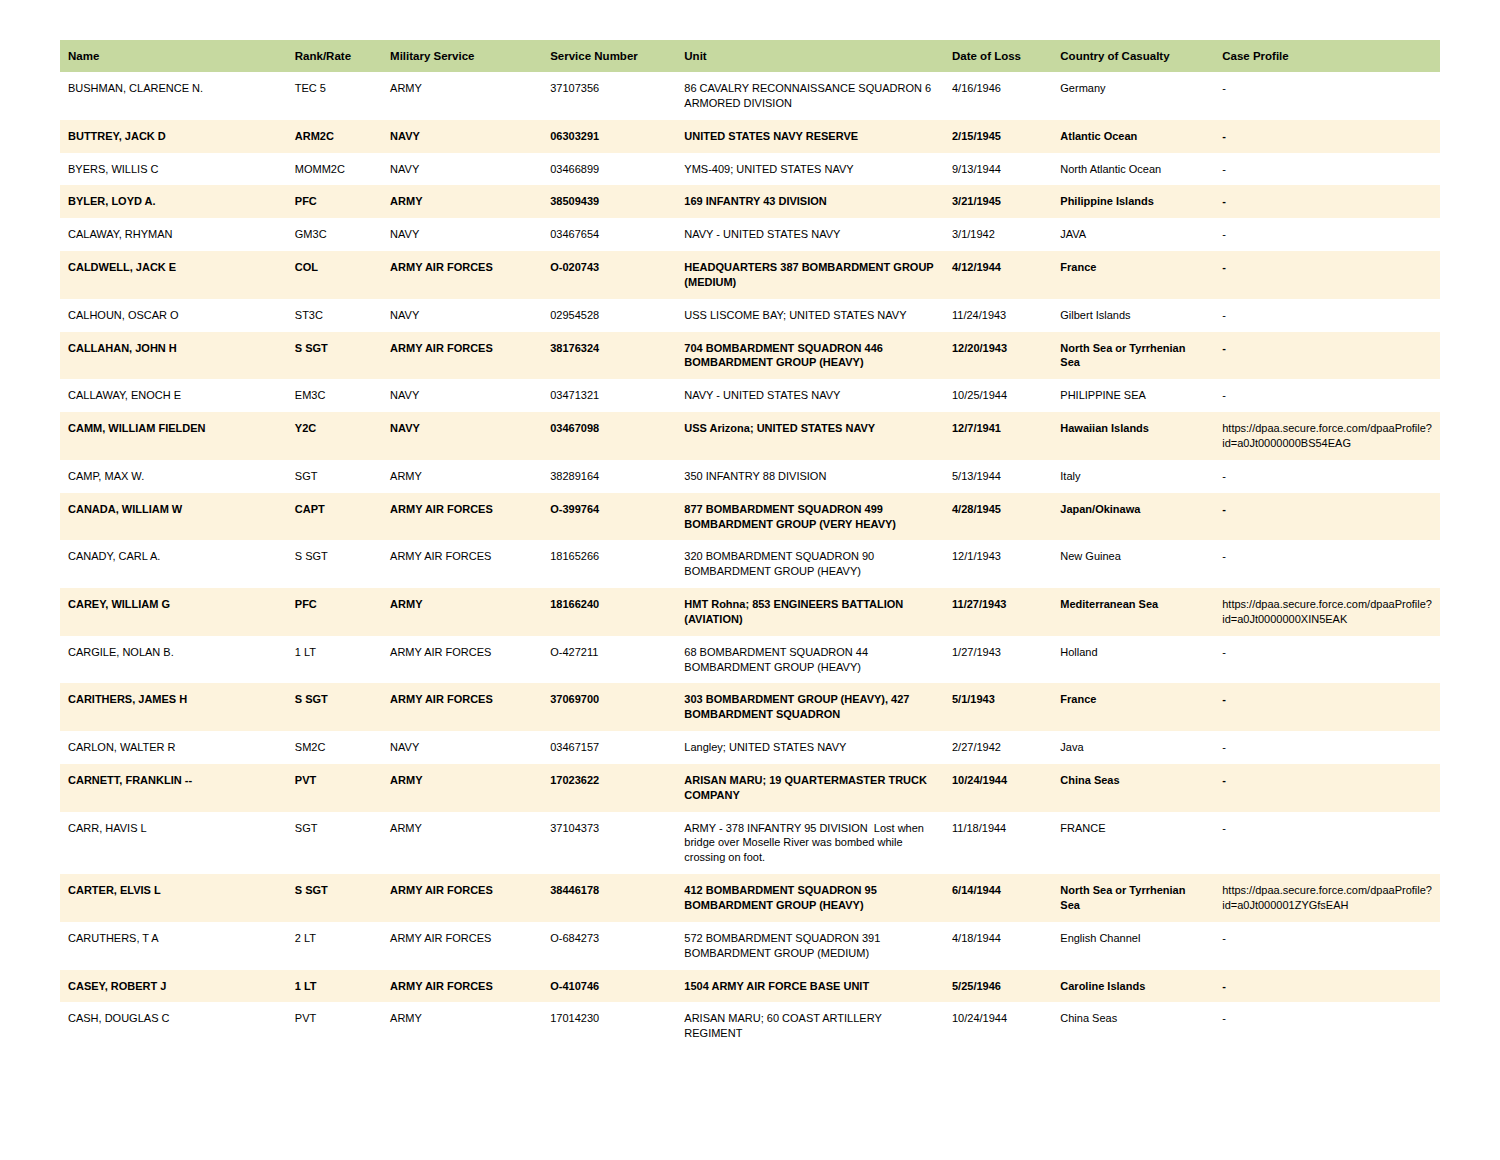| Name | Rank/Rate | Military Service | Service Number | Unit | Date of Loss | Country of Casualty | Case Profile |
| --- | --- | --- | --- | --- | --- | --- | --- |
| BUSHMAN, CLARENCE N. | TEC 5 | ARMY | 37107356 | 86 CAVALRY RECONNAISSANCE SQUADRON 6 ARMORED DIVISION | 4/16/1946 | Germany | - |
| BUTTREY, JACK D | ARM2C | NAVY | 06303291 | UNITED STATES NAVY RESERVE | 2/15/1945 | Atlantic Ocean | - |
| BYERS, WILLIS C | MOMM2C | NAVY | 03466899 | YMS-409; UNITED STATES NAVY | 9/13/1944 | North Atlantic Ocean | - |
| BYLER, LOYD A. | PFC | ARMY | 38509439 | 169 INFANTRY 43 DIVISION | 3/21/1945 | Philippine Islands | - |
| CALAWAY, RHYMAN | GM3C | NAVY | 03467654 | NAVY - UNITED STATES NAVY | 3/1/1942 | JAVA | - |
| CALDWELL, JACK E | COL | ARMY AIR FORCES | O-020743 | HEADQUARTERS 387 BOMBARDMENT GROUP (MEDIUM) | 4/12/1944 | France | - |
| CALHOUN, OSCAR O | ST3C | NAVY | 02954528 | USS LISCOME BAY; UNITED STATES NAVY | 11/24/1943 | Gilbert Islands | - |
| CALLAHAN, JOHN H | S SGT | ARMY AIR FORCES | 38176324 | 704 BOMBARDMENT SQUADRON 446 BOMBARDMENT GROUP (HEAVY) | 12/20/1943 | North Sea or Tyrrhenian Sea | - |
| CALLAWAY, ENOCH E | EM3C | NAVY | 03471321 | NAVY - UNITED STATES NAVY | 10/25/1944 | PHILIPPINE SEA | - |
| CAMM, WILLIAM FIELDEN | Y2C | NAVY | 03467098 | USS Arizona; UNITED STATES NAVY | 12/7/1941 | Hawaiian Islands | https://dpaa.secure.force.com/dpaaProfile?id=a0Jt0000000BS54EAG |
| CAMP, MAX W. | SGT | ARMY | 38289164 | 350 INFANTRY 88 DIVISION | 5/13/1944 | Italy | - |
| CANADA, WILLIAM W | CAPT | ARMY AIR FORCES | O-399764 | 877 BOMBARDMENT SQUADRON 499 BOMBARDMENT GROUP (VERY HEAVY) | 4/28/1945 | Japan/Okinawa | - |
| CANADY, CARL A. | S SGT | ARMY AIR FORCES | 18165266 | 320 BOMBARDMENT SQUADRON 90 BOMBARDMENT GROUP (HEAVY) | 12/1/1943 | New Guinea | - |
| CAREY, WILLIAM G | PFC | ARMY | 18166240 | HMT Rohna; 853 ENGINEERS BATTALION (AVIATION) | 11/27/1943 | Mediterranean Sea | https://dpaa.secure.force.com/dpaaProfile?id=a0Jt0000000XIN5EAK |
| CARGILE, NOLAN B. | 1 LT | ARMY AIR FORCES | O-427211 | 68 BOMBARDMENT SQUADRON 44 BOMBARDMENT GROUP (HEAVY) | 1/27/1943 | Holland | - |
| CARITHERS, JAMES H | S SGT | ARMY AIR FORCES | 37069700 | 303 BOMBARDMENT GROUP (HEAVY), 427 BOMBARDMENT SQUADRON | 5/1/1943 | France | - |
| CARLON, WALTER R | SM2C | NAVY | 03467157 | Langley; UNITED STATES NAVY | 2/27/1942 | Java | - |
| CARNETT, FRANKLIN -- | PVT | ARMY | 17023622 | ARISAN MARU; 19 QUARTERMASTER TRUCK COMPANY | 10/24/1944 | China Seas | - |
| CARR, HAVIS L | SGT | ARMY | 37104373 | ARMY - 378 INFANTRY 95 DIVISION Lost when bridge over Moselle River was bombed while crossing on foot. | 11/18/1944 | FRANCE | - |
| CARTER, ELVIS L | S SGT | ARMY AIR FORCES | 38446178 | 412 BOMBARDMENT SQUADRON 95 BOMBARDMENT GROUP (HEAVY) | 6/14/1944 | North Sea or Tyrrhenian Sea | https://dpaa.secure.force.com/dpaaProfile?id=a0Jt000001ZYGfsEAH |
| CARUTHERS, T A | 2 LT | ARMY AIR FORCES | O-684273 | 572 BOMBARDMENT SQUADRON 391 BOMBARDMENT GROUP (MEDIUM) | 4/18/1944 | English Channel | - |
| CASEY, ROBERT J | 1 LT | ARMY AIR FORCES | O-410746 | 1504 ARMY AIR FORCE BASE UNIT | 5/25/1946 | Caroline Islands | - |
| CASH, DOUGLAS C | PVT | ARMY | 17014230 | ARISAN MARU; 60 COAST ARTILLERY REGIMENT | 10/24/1944 | China Seas | - |